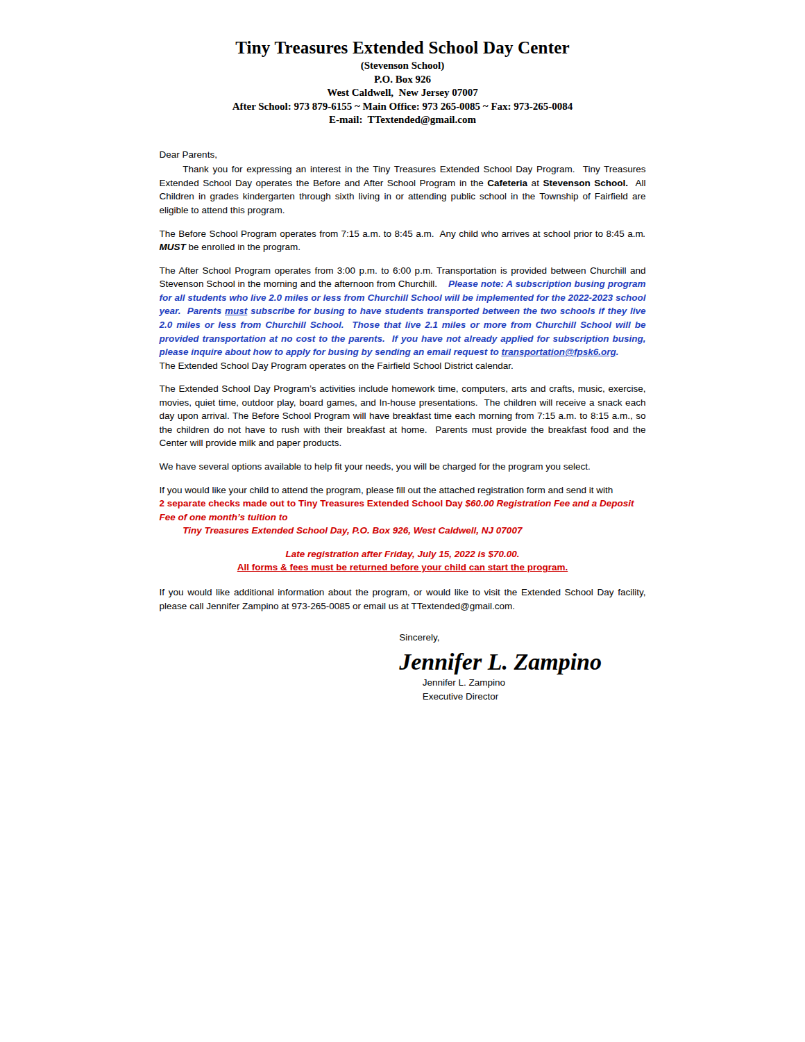Tiny Treasures Extended School Day Center
(Stevenson School)
P.O. Box 926
West Caldwell, New Jersey 07007
After School: 973 879-6155 ~ Main Office: 973 265-0085 ~ Fax: 973-265-0084
E-mail: TTextended@gmail.com
Dear Parents,
Thank you for expressing an interest in the Tiny Treasures Extended School Day Program. Tiny Treasures Extended School Day operates the Before and After School Program in the Cafeteria at Stevenson School. All Children in grades kindergarten through sixth living in or attending public school in the Township of Fairfield are eligible to attend this program.
The Before School Program operates from 7:15 a.m. to 8:45 a.m. Any child who arrives at school prior to 8:45 a.m. MUST be enrolled in the program.
The After School Program operates from 3:00 p.m. to 6:00 p.m. Transportation is provided between Churchill and Stevenson School in the morning and the afternoon from Churchill. Please note: A subscription busing program for all students who live 2.0 miles or less from Churchill School will be implemented for the 2022-2023 school year. Parents must subscribe for busing to have students transported between the two schools if they live 2.0 miles or less from Churchill School. Those that live 2.1 miles or more from Churchill School will be provided transportation at no cost to the parents. If you have not already applied for subscription busing, please inquire about how to apply for busing by sending an email request to transportation@fpsk6.org.
The Extended School Day Program operates on the Fairfield School District calendar.
The Extended School Day Program’s activities include homework time, computers, arts and crafts, music, exercise, movies, quiet time, outdoor play, board games, and In-house presentations. The children will receive a snack each day upon arrival. The Before School Program will have breakfast time each morning from 7:15 a.m. to 8:15 a.m., so the children do not have to rush with their breakfast at home. Parents must provide the breakfast food and the Center will provide milk and paper products.
We have several options available to help fit your needs, you will be charged for the program you select.
If you would like your child to attend the program, please fill out the attached registration form and send it with
2 separate checks made out to Tiny Treasures Extended School Day $60.00 Registration Fee and a Deposit Fee of one month’s tuition to Tiny Treasures Extended School Day, P.O. Box 926, West Caldwell, NJ 07007
Late registration after Friday, July 15, 2022 is $70.00. All forms & fees must be returned before your child can start the program.
If you would like additional information about the program, or would like to visit the Extended School Day facility, please call Jennifer Zampino at 973-265-0085 or email us at TTextended@gmail.com.
Sincerely,
Jennifer L. Zampino
Jennifer L. Zampino
Executive Director